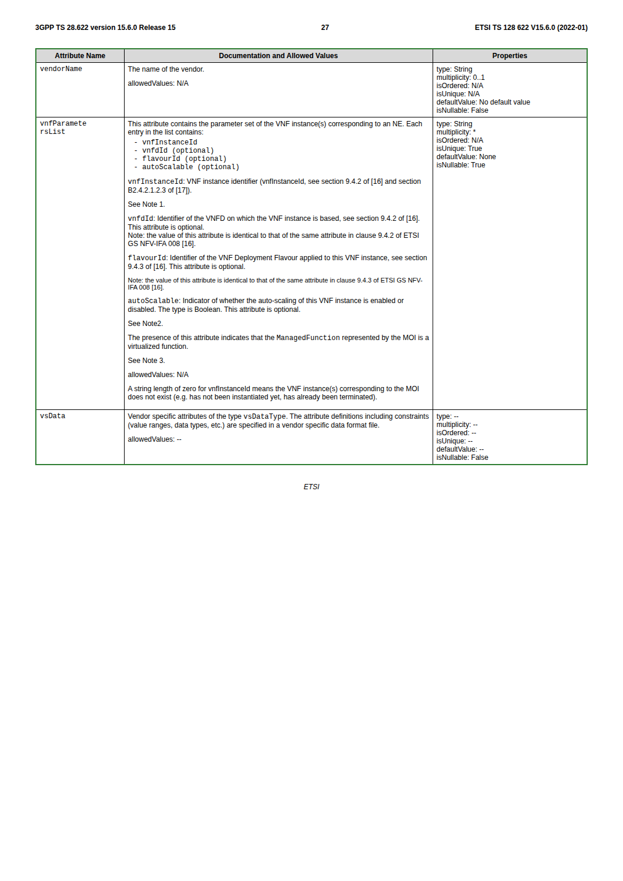3GPP TS 28.622 version 15.6.0 Release 15
27
ETSI TS 128 622 V15.6.0 (2022-01)
| Attribute Name | Documentation and Allowed Values | Properties |
| --- | --- | --- |
| vendorName | The name of the vendor. allowedValues: N/A | type: String multiplicity: 0..1 isOrdered: N/A isUnique: N/A defaultValue: No default value isNullable: False |
| vnfParamete rsList | This attribute contains the parameter set of the VNF instance(s) corresponding to an NE. Each entry in the list contains: vnfInstanceId vnfdId (optional) flavourId (optional) autoScalable (optional) vnfInstanceId : VNF instance identifier (vnfInstanceId, see section 9.4.2 of [16] and section B2.4.2.1.2.3 of [17]). See Note 1. vnfdId : Identifier of the VNFD on which the VNF instance is based, see section 9.4.2 of [16]. This attribute is optional. Note: the value of this attribute is identical to that of the same attribute in clause 9.4.2 of ETSI GS NFV-IFA 008 [16]. flavourId : Identifier of the VNF Deployment Flavour applied to this VNF instance, see section 9.4.3 of [16]. This attribute is optional. Note: the value of this attribute is identical to that of the same attribute in clause 9.4.3 of ETSI GS NFV-IFA 008 [16]. autoScalable : Indicator of whether the auto-scaling of this VNF instance is enabled or disabled. The type is Boolean. This attribute is optional. See Note2. The presence of this attribute indicates that the ManagedFunction represented by the MOI is a virtualized function. See Note 3. allowedValues: N/A A string length of zero for vnfInstanceId means the VNF instance(s) corresponding to the MOI does not exist (e.g. has not been instantiated yet, has already been terminated). | type: String multiplicity: * isOrdered: N/A isUnique: True defaultValue: None isNullable: True |
| vsData | Vendor specific attributes of the type vsDataType . The attribute definitions including constraints (value ranges, data types, etc.) are specified in a vendor specific data format file. allowedValues: -- | type: -- multiplicity: -- isOrdered: -- isUnique: -- defaultValue: -- isNullable: False |
ETSI